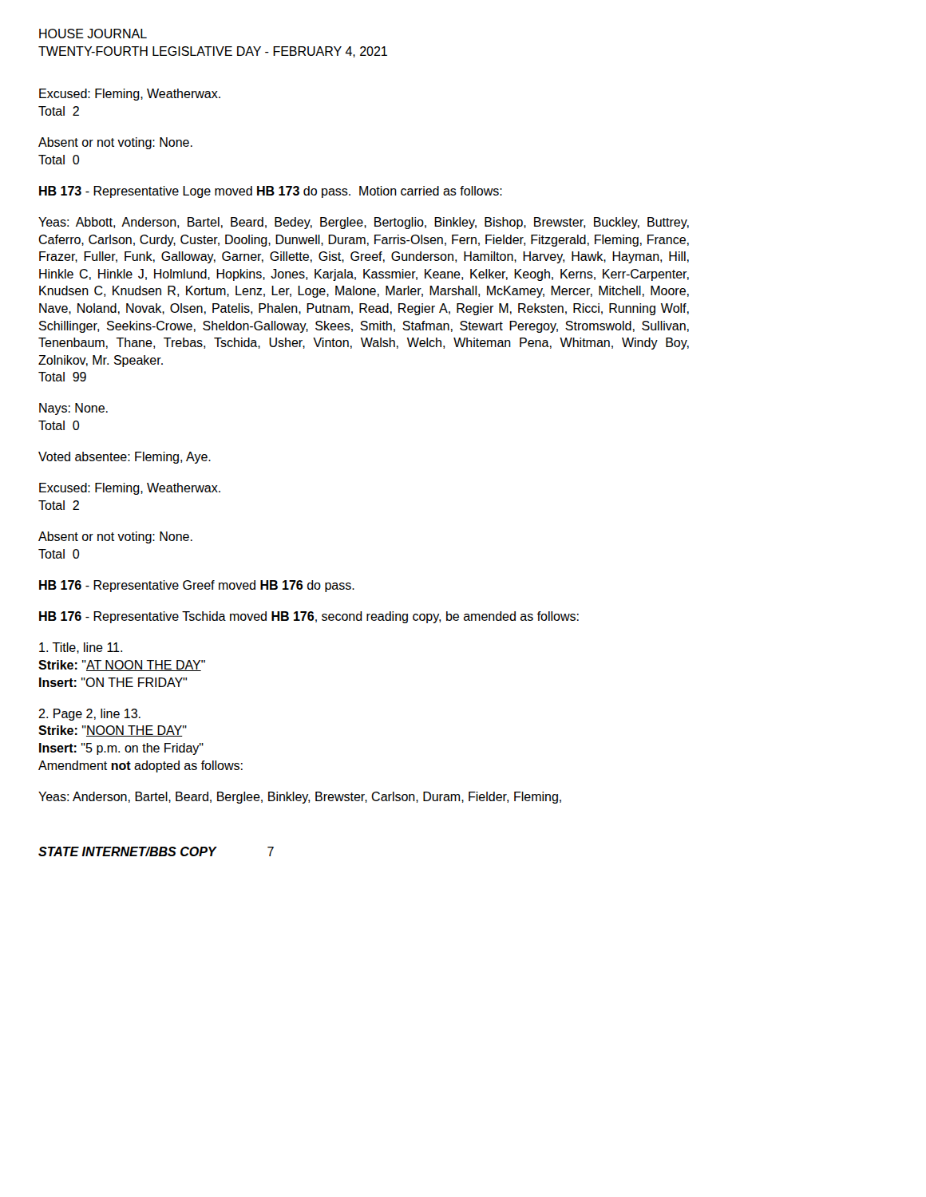HOUSE JOURNAL
TWENTY-FOURTH LEGISLATIVE DAY - FEBRUARY 4, 2021
Excused: Fleming, Weatherwax.
Total 2
Absent or not voting: None.
Total 0
HB 173 - Representative Loge moved HB 173 do pass. Motion carried as follows:
Yeas: Abbott, Anderson, Bartel, Beard, Bedey, Berglee, Bertoglio, Binkley, Bishop, Brewster, Buckley, Buttrey, Caferro, Carlson, Curdy, Custer, Dooling, Dunwell, Duram, Farris-Olsen, Fern, Fielder, Fitzgerald, Fleming, France, Frazer, Fuller, Funk, Galloway, Garner, Gillette, Gist, Greef, Gunderson, Hamilton, Harvey, Hawk, Hayman, Hill, Hinkle C, Hinkle J, Holmlund, Hopkins, Jones, Karjala, Kassmier, Keane, Kelker, Keogh, Kerns, Kerr-Carpenter, Knudsen C, Knudsen R, Kortum, Lenz, Ler, Loge, Malone, Marler, Marshall, McKamey, Mercer, Mitchell, Moore, Nave, Noland, Novak, Olsen, Patelis, Phalen, Putnam, Read, Regier A, Regier M, Reksten, Ricci, Running Wolf, Schillinger, Seekins-Crowe, Sheldon-Galloway, Skees, Smith, Stafman, Stewart Peregoy, Stromswold, Sullivan, Tenenbaum, Thane, Trebas, Tschida, Usher, Vinton, Walsh, Welch, Whiteman Pena, Whitman, Windy Boy, Zolnikov, Mr. Speaker.
Total 99
Nays: None.
Total 0
Voted absentee: Fleming, Aye.
Excused: Fleming, Weatherwax.
Total 2
Absent or not voting: None.
Total 0
HB 176 - Representative Greef moved HB 176 do pass.
HB 176 - Representative Tschida moved HB 176, second reading copy, be amended as follows:
1. Title, line 11.
Strike: "AT NOON THE DAY"
Insert: "ON THE FRIDAY"
2. Page 2, line 13.
Strike: "NOON THE DAY"
Insert: "5 p.m. on the Friday"
Amendment not adopted as follows:
Yeas: Anderson, Bartel, Beard, Berglee, Binkley, Brewster, Carlson, Duram, Fielder, Fleming,
STATE INTERNET/BBS COPY 7